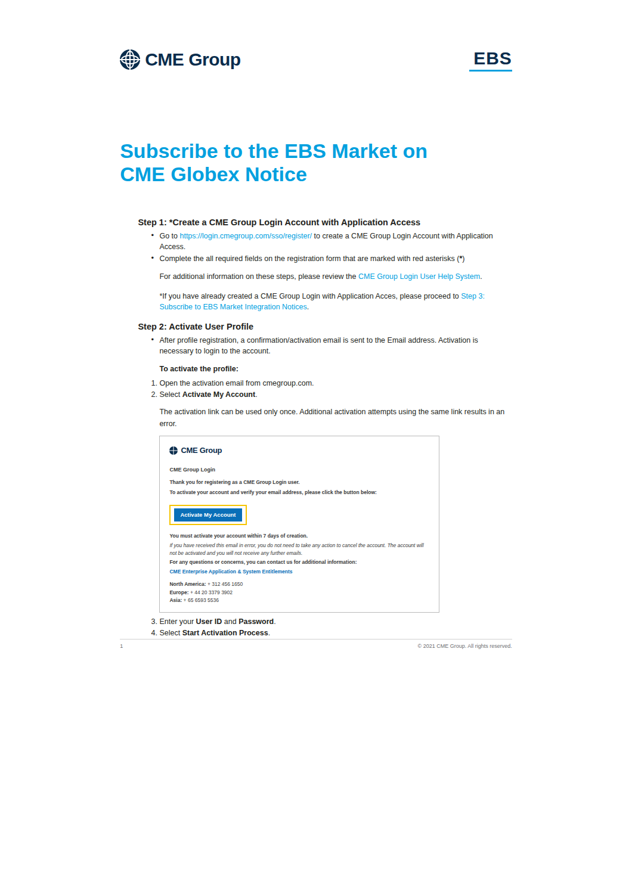CME Group
EBS
Subscribe to the EBS Market on
CME Globex Notice
Step 1: *Create a CME Group Login Account with Application Access
Go to https://login.cmegroup.com/sso/register/ to create a CME Group Login Account with Application Access.
Complete the all required fields on the registration form that are marked with red asterisks (*)
For additional information on these steps, please review the CME Group Login User Help System.
*If you have already created a CME Group Login with Application Acces, please proceed to Step 3: Subscribe to EBS Market Integration Notices.
Step 2: Activate User Profile
After profile registration, a confirmation/activation email is sent to the Email address. Activation is necessary to login to the account.
To activate the profile:
Open the activation email from cmegroup.com.
Select Activate My Account.
The activation link can be used only once. Additional activation attempts using the same link results in an error.
CME Group
CME Group Login
Thank you for registering as a CME Group Login user.
To activate your account and verify your email address, please click the button below:
Activate My Account
You must activate your account within 7 days of creation.
If you have received this email in error, you do not need to take any action to cancel the account. The account will not be activated and you will not receive any further emails.
For any questions or concerns, you can contact us for additional information:
CME Enterprise Application & System Entitlements
North America: + 312 456 1650
Europe: + 44 20 3379 3902
Asia: + 65 6593 5536
Enter your User ID and Password.
Select Start Activation Process.
1
© 2021 CME Group. All rights reserved.